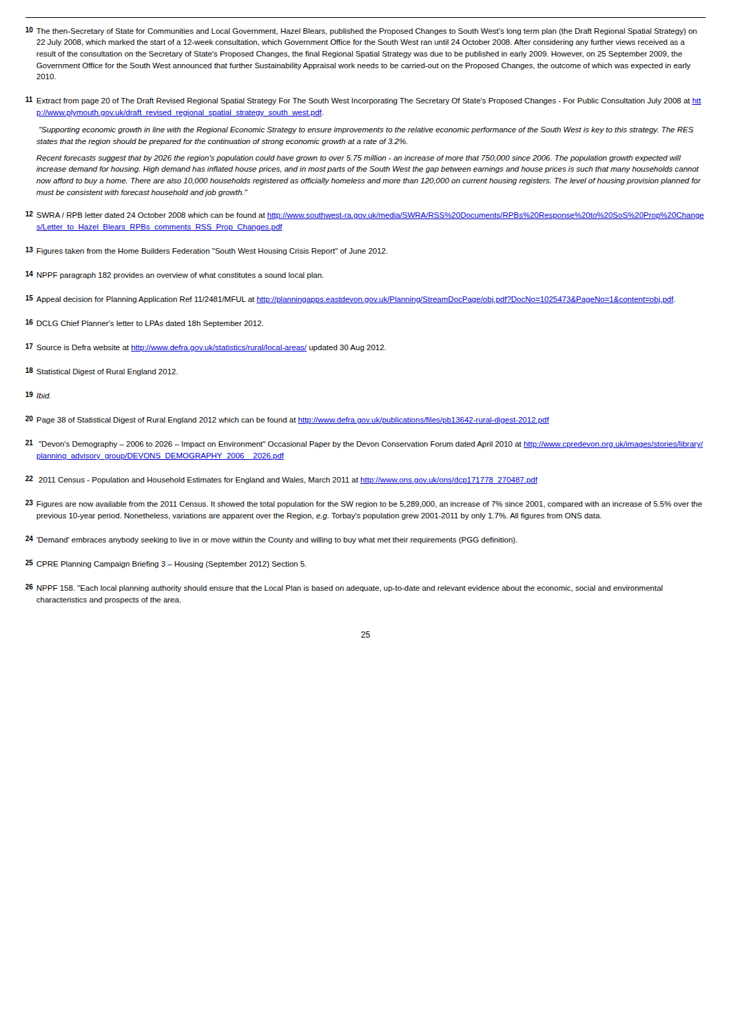10
The then-Secretary of State for Communities and Local Government, Hazel Blears, published the Proposed Changes to South West's long term plan (the Draft Regional Spatial Strategy) on 22 July 2008, which marked the start of a 12-week consultation, which Government Office for the South West ran until 24 October 2008. After considering any further views received as a result of the consultation on the Secretary of State's Proposed Changes, the final Regional Spatial Strategy was due to be published in early 2009. However, on 25 September 2009, the Government Office for the South West announced that further Sustainability Appraisal work needs to be carried-out on the Proposed Changes, the outcome of which was expected in early 2010.
11
Extract from page 20 of The Draft Revised Regional Spatial Strategy For The South West Incorporating The Secretary Of State's Proposed Changes - For Public Consultation July 2008 at http://www.plymouth.gov.uk/draft_revised_regional_spatial_strategy_south_west.pdf.
"Supporting economic growth in line with the Regional Economic Strategy to ensure improvements to the relative economic performance of the South West is key to this strategy. The RES states that the region should be prepared for the continuation of strong economic growth at a rate of 3.2%.
Recent forecasts suggest that by 2026 the region's population could have grown to over 5.75 million - an increase of more that 750,000 since 2006. The population growth expected will increase demand for housing. High demand has inflated house prices, and in most parts of the South West the gap between earnings and house prices is such that many households cannot now afford to buy a home. There are also 10,000 households registered as officially homeless and more than 120,000 on current housing registers. The level of housing provision planned for must be consistent with forecast household and job growth."
12
SWRA / RPB letter dated 24 October 2008 which can be found at http://www.southwest-ra.gov.uk/media/SWRA/RSS%20Documents/RPBs%20Response%20to%20SoS%20Prop%20Changes/Letter_to_Hazel_Blears_RPBs_comments_RSS_Prop_Changes.pdf
13
Figures taken from the Home Builders Federation "South West Housing Crisis Report" of June 2012.
14
NPPF paragraph 182 provides an overview of what constitutes a sound local plan.
15
Appeal decision for Planning Application Ref 11/2481/MFUL at http://planningapps.eastdevon.gov.uk/Planning/StreamDocPage/obj.pdf?DocNo=1025473&PageNo=1&content=obj.pdf.
16
DCLG Chief Planner's letter to LPAs dated 18h September 2012.
17
Source is Defra website at http://www.defra.gov.uk/statistics/rural/local-areas/ updated 30 Aug 2012.
18
Statistical Digest of Rural England 2012.
19
Ibid.
20
Page 38 of Statistical Digest of Rural England 2012 which can be found at http://www.defra.gov.uk/publications/files/pb13642-rural-digest-2012.pdf
21
"Devon's Demography – 2006 to 2026 – Impact on Environment" Occasional Paper by the Devon Conservation Forum dated April 2010 at http://www.cpredevon.org.uk/images/stories/library/planning_advisory_group/DEVONS_DEMOGRAPHY_2006__2026.pdf
22
2011 Census - Population and Household Estimates for England and Wales, March 2011 at http://www.ons.gov.uk/ons/dcp171778_270487.pdf
23
Figures are now available from the 2011 Census. It showed the total population for the SW region to be 5,289,000, an increase of 7% since 2001, compared with an increase of 5.5% over the previous 10-year period. Nonetheless, variations are apparent over the Region, e.g. Torbay's population grew 2001-2011 by only 1.7%. All figures from ONS data.
24
'Demand' embraces anybody seeking to live in or move within the County and willing to buy what met their requirements (PGG definition).
25
CPRE Planning Campaign Briefing 3 – Housing (September 2012) Section 5.
26
NPPF 158. "Each local planning authority should ensure that the Local Plan is based on adequate, up-to-date and relevant evidence about the economic, social and environmental characteristics and prospects of the area.
25